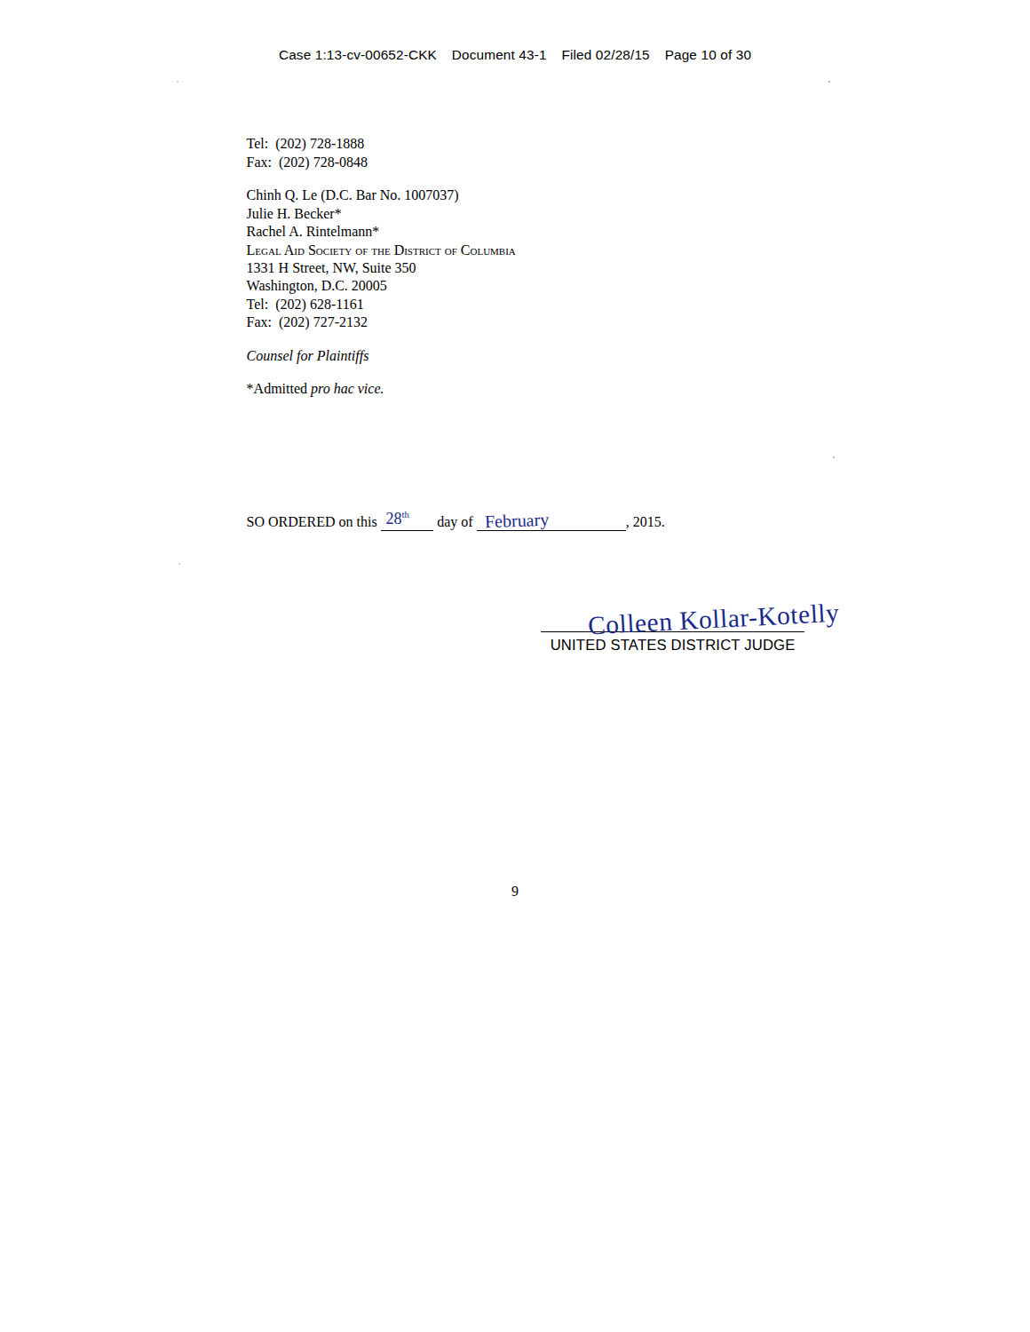Case 1:13-cv-00652-CKK Document 43-1 Filed 02/28/15 Page 10 of 30
Tel: (202) 728-1888
Fax: (202) 728-0848
Chinh Q. Le (D.C. Bar No. 1007037)
Julie H. Becker*
Rachel A. Rintelmann*
Legal Aid Society of the District of Columbia
1331 H Street, NW, Suite 350
Washington, D.C. 20005
Tel: (202) 628-1161
Fax: (202) 727-2132
Counsel for Plaintiffs
*Admitted pro hac vice.
SO ORDERED on this 28th day of February, 2015.
Colleen Kollar-Kotelly
UNITED STATES DISTRICT JUDGE
9